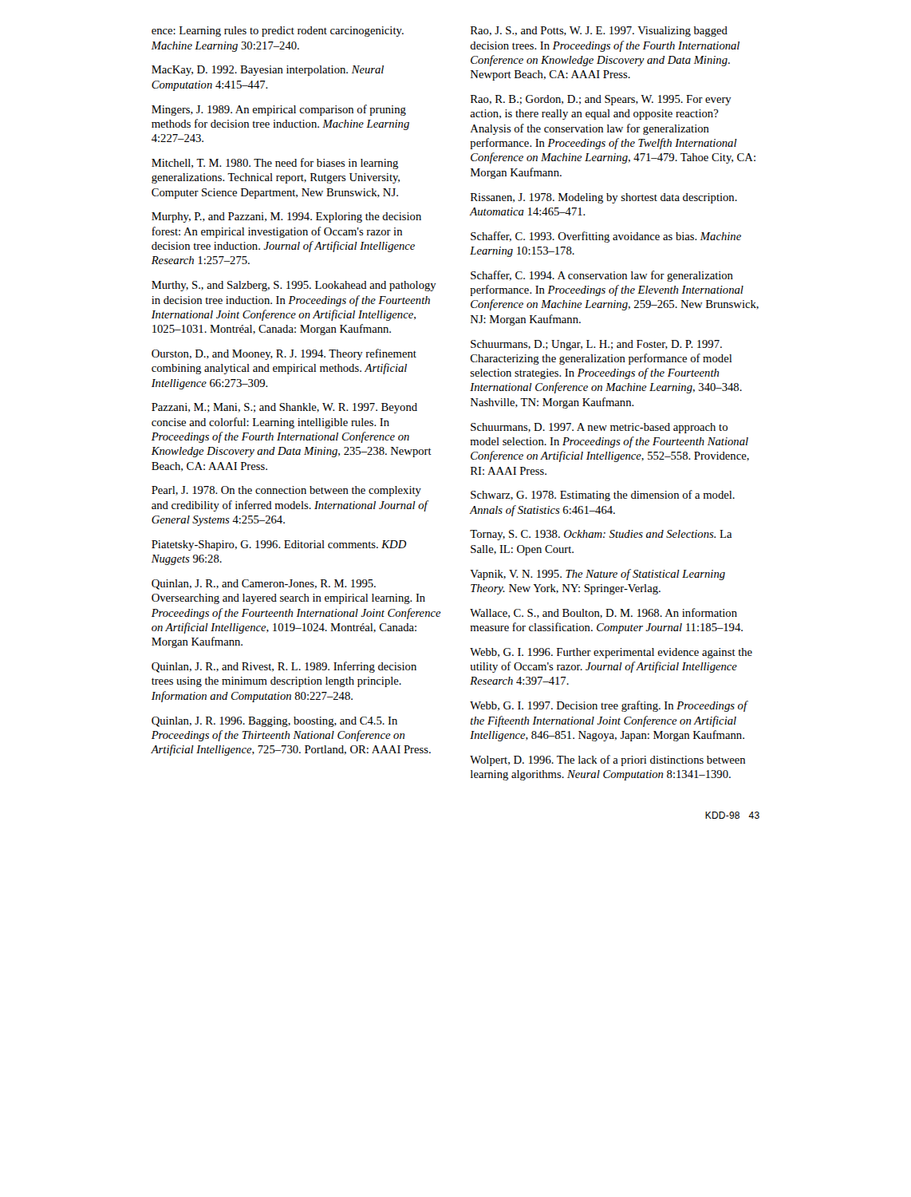ence: Learning rules to predict rodent carcinogenicity. Machine Learning 30:217–240.
MacKay, D. 1992. Bayesian interpolation. Neural Computation 4:415–447.
Mingers, J. 1989. An empirical comparison of pruning methods for decision tree induction. Machine Learning 4:227–243.
Mitchell, T. M. 1980. The need for biases in learning generalizations. Technical report, Rutgers University, Computer Science Department, New Brunswick, NJ.
Murphy, P., and Pazzani, M. 1994. Exploring the decision forest: An empirical investigation of Occam's razor in decision tree induction. Journal of Artificial Intelligence Research 1:257–275.
Murthy, S., and Salzberg, S. 1995. Lookahead and pathology in decision tree induction. In Proceedings of the Fourteenth International Joint Conference on Artificial Intelligence, 1025–1031. Montréal, Canada: Morgan Kaufmann.
Ourston, D., and Mooney, R. J. 1994. Theory refinement combining analytical and empirical methods. Artificial Intelligence 66:273–309.
Pazzani, M.; Mani, S.; and Shankle, W. R. 1997. Beyond concise and colorful: Learning intelligible rules. In Proceedings of the Fourth International Conference on Knowledge Discovery and Data Mining, 235–238. Newport Beach, CA: AAAI Press.
Pearl, J. 1978. On the connection between the complexity and credibility of inferred models. International Journal of General Systems 4:255–264.
Piatetsky-Shapiro, G. 1996. Editorial comments. KDD Nuggets 96:28.
Quinlan, J. R., and Cameron-Jones, R. M. 1995. Oversearching and layered search in empirical learning. In Proceedings of the Fourteenth International Joint Conference on Artificial Intelligence, 1019–1024. Montréal, Canada: Morgan Kaufmann.
Quinlan, J. R., and Rivest, R. L. 1989. Inferring decision trees using the minimum description length principle. Information and Computation 80:227–248.
Quinlan, J. R. 1996. Bagging, boosting, and C4.5. In Proceedings of the Thirteenth National Conference on Artificial Intelligence, 725–730. Portland, OR: AAAI Press.
Rao, J. S., and Potts, W. J. E. 1997. Visualizing bagged decision trees. In Proceedings of the Fourth International Conference on Knowledge Discovery and Data Mining. Newport Beach, CA: AAAI Press.
Rao, R. B.; Gordon, D.; and Spears, W. 1995. For every action, is there really an equal and opposite reaction? Analysis of the conservation law for generalization performance. In Proceedings of the Twelfth International Conference on Machine Learning, 471–479. Tahoe City, CA: Morgan Kaufmann.
Rissanen, J. 1978. Modeling by shortest data description. Automatica 14:465–471.
Schaffer, C. 1993. Overfitting avoidance as bias. Machine Learning 10:153–178.
Schaffer, C. 1994. A conservation law for generalization performance. In Proceedings of the Eleventh International Conference on Machine Learning, 259–265. New Brunswick, NJ: Morgan Kaufmann.
Schuurmans, D.; Ungar, L. H.; and Foster, D. P. 1997. Characterizing the generalization performance of model selection strategies. In Proceedings of the Fourteenth International Conference on Machine Learning, 340–348. Nashville, TN: Morgan Kaufmann.
Schuurmans, D. 1997. A new metric-based approach to model selection. In Proceedings of the Fourteenth National Conference on Artificial Intelligence, 552–558. Providence, RI: AAAI Press.
Schwarz, G. 1978. Estimating the dimension of a model. Annals of Statistics 6:461–464.
Tornay, S. C. 1938. Ockham: Studies and Selections. La Salle, IL: Open Court.
Vapnik, V. N. 1995. The Nature of Statistical Learning Theory. New York, NY: Springer-Verlag.
Wallace, C. S., and Boulton, D. M. 1968. An information measure for classification. Computer Journal 11:185–194.
Webb, G. I. 1996. Further experimental evidence against the utility of Occam's razor. Journal of Artificial Intelligence Research 4:397–417.
Webb, G. I. 1997. Decision tree grafting. In Proceedings of the Fifteenth International Joint Conference on Artificial Intelligence, 846–851. Nagoya, Japan: Morgan Kaufmann.
Wolpert, D. 1996. The lack of a priori distinctions between learning algorithms. Neural Computation 8:1341–1390.
KDD-98 43